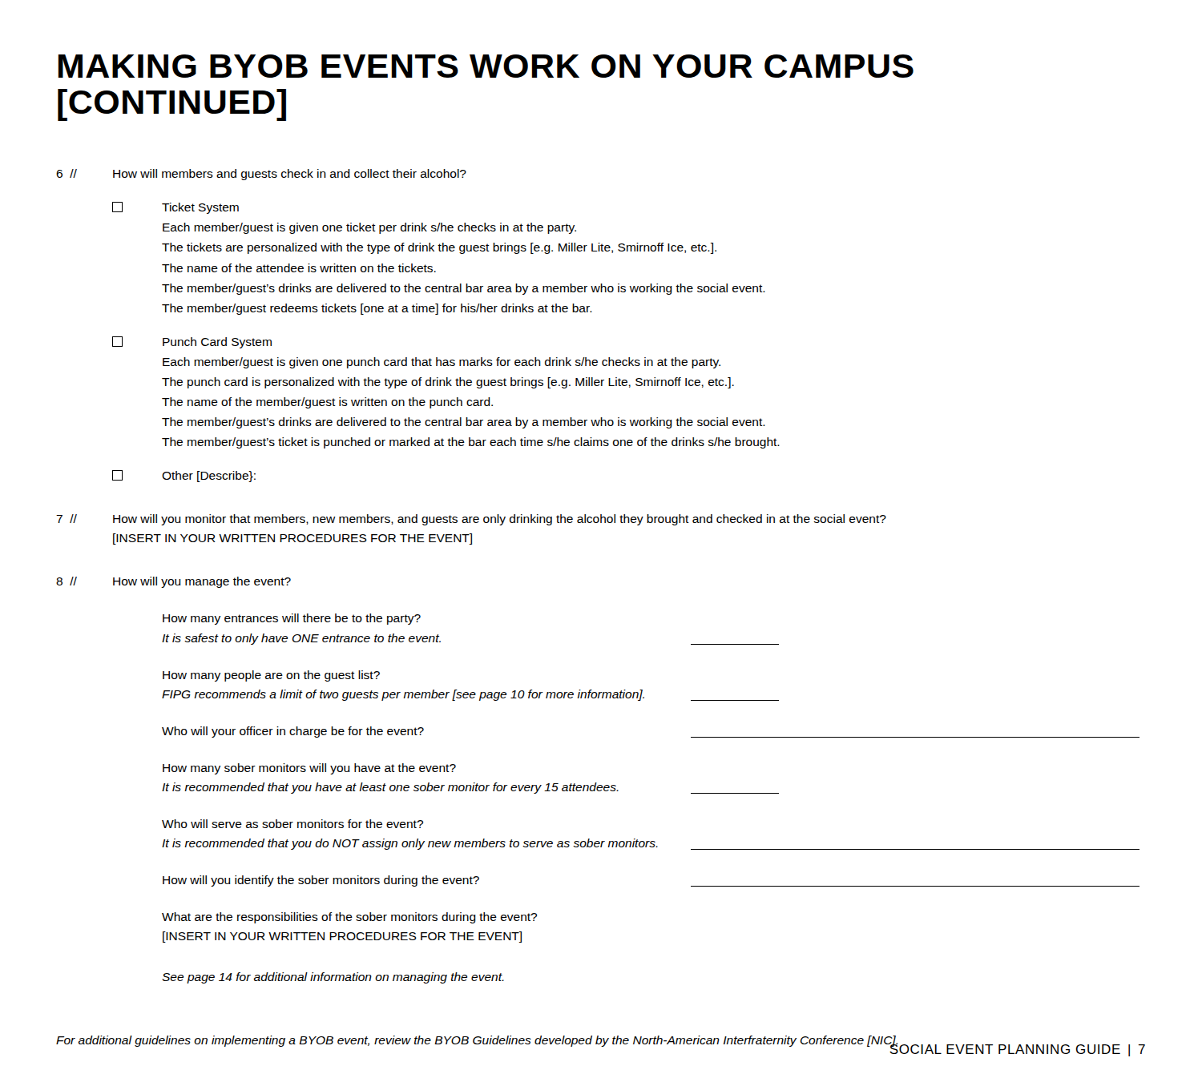Making BYOB Events Work on Your Campus [Continued]
6 //
How will members and guests check in and collect their alcohol?
Ticket System
Each member/guest is given one ticket per drink s/he checks in at the party.
The tickets are personalized with the type of drink the guest brings [e.g. Miller Lite, Smirnoff Ice, etc.].
The name of the attendee is written on the tickets.
The member/guest’s drinks are delivered to the central bar area by a member who is working the social event.
The member/guest redeems tickets [one at a time] for his/her drinks at the bar.
Punch Card System
Each member/guest is given one punch card that has marks for each drink s/he checks in at the party.
The punch card is personalized with the type of drink the guest brings [e.g. Miller Lite, Smirnoff Ice, etc.].
The name of the member/guest is written on the punch card.
The member/guest’s drinks are delivered to the central bar area by a member who is working the social event.
The member/guest’s ticket is punched or marked at the bar each time s/he claims one of the drinks s/he brought.
Other [Describe}:
7 //
How will you monitor that members, new members, and guests are only drinking the alcohol they brought and checked in at the social event?
[INSERT IN YOUR WRITTEN PROCEDURES FOR THE EVENT]
8 //
How will you manage the event?
How many entrances will there be to the party? It is safest to only have ONE entrance to the event.
How many people are on the guest list? FIPG recommends a limit of two guests per member [see page 10 for more information].
Who will your officer in charge be for the event?
How many sober monitors will you have at the event? It is recommended that you have at least one sober monitor for every 15 attendees.
Who will serve as sober monitors for the event? It is recommended that you do NOT assign only new members to serve as sober monitors.
How will you identify the sober monitors during the event?
What are the responsibilities of the sober monitors during the event?
[INSERT IN YOUR WRITTEN PROCEDURES FOR THE EVENT]
See page 14 for additional information on managing the event.
For additional guidelines on implementing a BYOB event, review the BYOB Guidelines developed by the North-American Interfraternity Conference [NIC].
Social Event Planning Guide|7